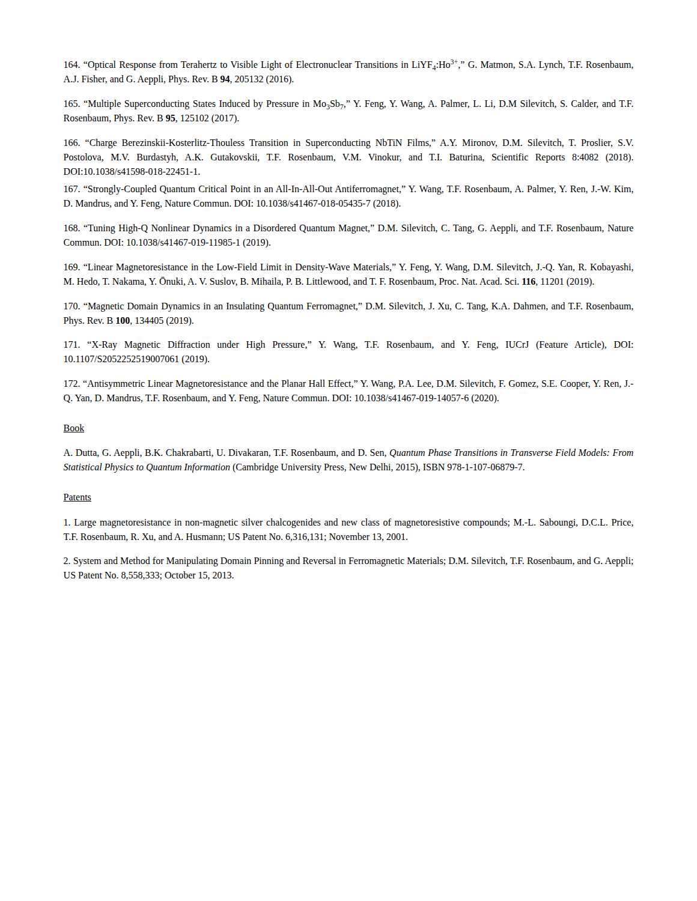164. “Optical Response from Terahertz to Visible Light of Electronuclear Transitions in LiYF4:Ho3+,” G. Matmon, S.A. Lynch, T.F. Rosenbaum, A.J. Fisher, and G. Aeppli, Phys. Rev. B 94, 205132 (2016).
165. “Multiple Superconducting States Induced by Pressure in Mo3Sb7,” Y. Feng, Y. Wang, A. Palmer, L. Li, D.M Silevitch, S. Calder, and T.F. Rosenbaum, Phys. Rev. B 95, 125102 (2017).
166. “Charge Berezinskii-Kosterlitz-Thouless Transition in Superconducting NbTiN Films,” A.Y. Mironov, D.M. Silevitch, T. Proslier, S.V. Postolova, M.V. Burdastyh, A.K. Gutakovskii, T.F. Rosenbaum, V.M. Vinokur, and T.I. Baturina, Scientific Reports 8:4082 (2018). DOI:10.1038/s41598-018-22451-1.
167. “Strongly-Coupled Quantum Critical Point in an All-In-All-Out Antiferromagnet,” Y. Wang, T.F. Rosenbaum, A. Palmer, Y. Ren, J.-W. Kim, D. Mandrus, and Y. Feng, Nature Commun. DOI: 10.1038/s41467-018-05435-7 (2018).
168. “Tuning High-Q Nonlinear Dynamics in a Disordered Quantum Magnet,” D.M. Silevitch, C. Tang, G. Aeppli, and T.F. Rosenbaum, Nature Commun. DOI: 10.1038/s41467-019-11985-1 (2019).
169. “Linear Magnetoresistance in the Low-Field Limit in Density-Wave Materials,” Y. Feng, Y. Wang, D.M. Silevitch, J.-Q. Yan, R. Kobayashi, M. Hedo, T. Nakama, Y. Ōnuki, A. V. Suslov, B. Mihaila, P. B. Littlewood, and T. F. Rosenbaum, Proc. Nat. Acad. Sci. 116, 11201 (2019).
170. “Magnetic Domain Dynamics in an Insulating Quantum Ferromagnet,” D.M. Silevitch, J. Xu, C. Tang, K.A. Dahmen, and T.F. Rosenbaum, Phys. Rev. B 100, 134405 (2019).
171. “X-Ray Magnetic Diffraction under High Pressure,” Y. Wang, T.F. Rosenbaum, and Y. Feng, IUCrJ (Feature Article), DOI: 10.1107/S2052252519007061 (2019).
172. “Antisymmetric Linear Magnetoresistance and the Planar Hall Effect,” Y. Wang, P.A. Lee, D.M. Silevitch, F. Gomez, S.E. Cooper, Y. Ren, J.-Q. Yan, D. Mandrus, T.F. Rosenbaum, and Y. Feng, Nature Commun. DOI: 10.1038/s41467-019-14057-6 (2020).
Book
A. Dutta, G. Aeppli, B.K. Chakrabarti, U. Divakaran, T.F. Rosenbaum, and D. Sen, Quantum Phase Transitions in Transverse Field Models: From Statistical Physics to Quantum Information (Cambridge University Press, New Delhi, 2015), ISBN 978-1-107-06879-7.
Patents
1. Large magnetoresistance in non-magnetic silver chalcogenides and new class of magnetoresistive compounds; M.-L. Saboungi, D.C.L. Price, T.F. Rosenbaum, R. Xu, and A. Husmann; US Patent No. 6,316,131; November 13, 2001.
2. System and Method for Manipulating Domain Pinning and Reversal in Ferromagnetic Materials; D.M. Silevitch, T.F. Rosenbaum, and G. Aeppli; US Patent No. 8,558,333; October 15, 2013.